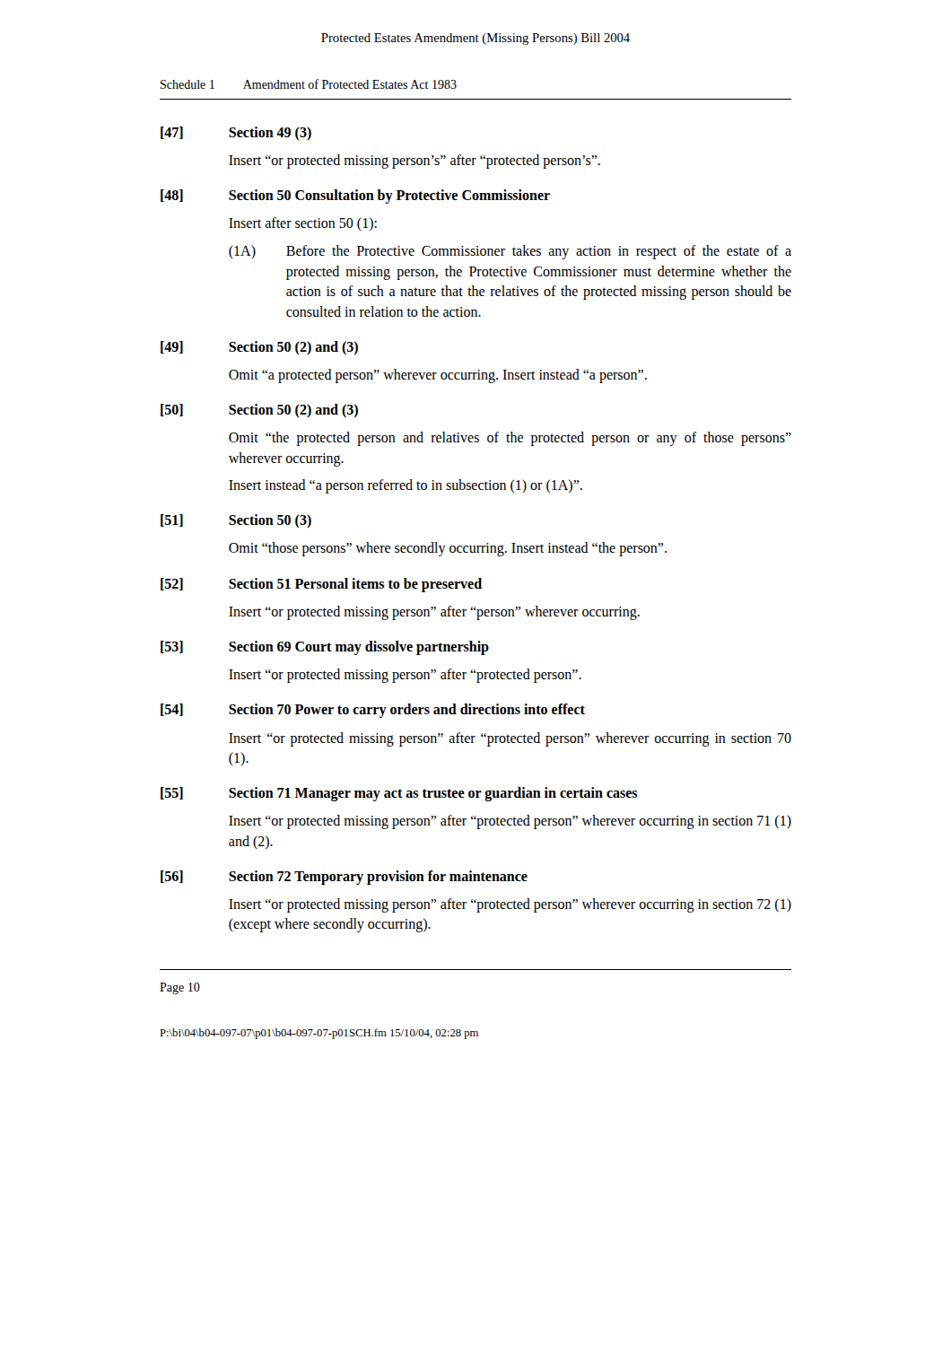Protected Estates Amendment (Missing Persons) Bill 2004
Schedule 1 Amendment of Protected Estates Act 1983
[47]
Section 49 (3)
Insert “or protected missing person’s” after “protected person’s”.
[48]
Section 50 Consultation by Protective Commissioner
Insert after section 50 (1):
(1A)
Before the Protective Commissioner takes any action in respect of the estate of a protected missing person, the Protective Commissioner must determine whether the action is of such a nature that the relatives of the protected missing person should be consulted in relation to the action.
[49]
Section 50 (2) and (3)
Omit “a protected person” wherever occurring. Insert instead “a person”.
[50]
Section 50 (2) and (3)
Omit “the protected person and relatives of the protected person or any of those persons” wherever occurring.
Insert instead “a person referred to in subsection (1) or (1A)”.
[51]
Section 50 (3)
Omit “those persons” where secondly occurring. Insert instead “the person”.
[52]
Section 51 Personal items to be preserved
Insert “or protected missing person” after “person” wherever occurring.
[53]
Section 69 Court may dissolve partnership
Insert “or protected missing person” after “protected person”.
[54]
Section 70 Power to carry orders and directions into effect
Insert “or protected missing person” after “protected person” wherever occurring in section 70 (1).
[55]
Section 71 Manager may act as trustee or guardian in certain cases
Insert “or protected missing person” after “protected person” wherever occurring in section 71 (1) and (2).
[56]
Section 72 Temporary provision for maintenance
Insert “or protected missing person” after “protected person” wherever occurring in section 72 (1) (except where secondly occurring).
Page 10
P:\bi\04\b04-097-07\p01\b04-097-07-p01SCH.fm 15/10/04, 02:28 pm